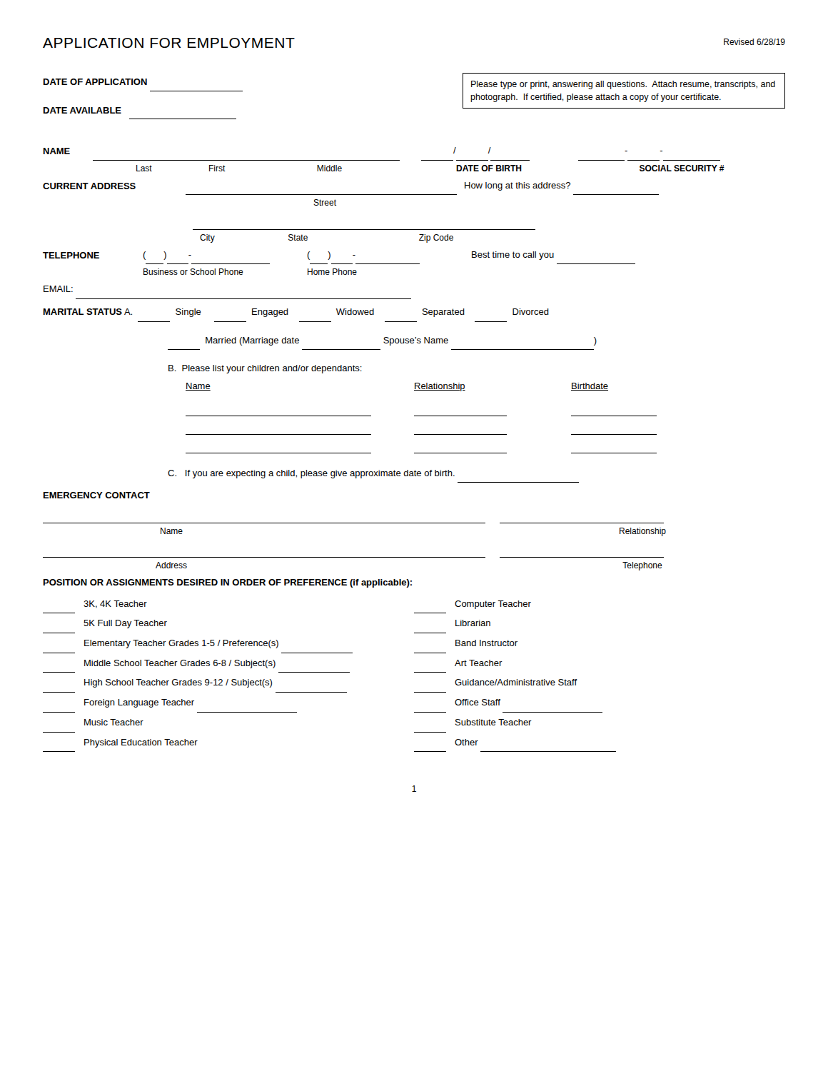APPLICATION FOR EMPLOYMENT
Revised 6/28/19
DATE OF APPLICATION
DATE AVAILABLE
Please type or print, answering all questions. Attach resume, transcripts, and photograph. If certified, please attach a copy of your certificate.
| NAME | | | / / | | - - |
| | / Last / First / Middle / | | DATE OF BIRTH | | SOCIAL SECURITY # |
| CURRENT ADDRESS | | How long at this address? |
| | Street | |
| | City State Zip Code |
| TELEPHONE | ( ) - | ( ) - | Best time to call you |
| | Business or School Phone | Home Phone | |
EMAIL:
MARITAL STATUS A. Single Engaged Widowed Separated Divorced
Married (Marriage date Spouse’s Name )
B. Please list your children and/or dependants:
| Name | Relationship | Birthdate |
C. If you are expecting a child, please give approximate date of birth.
EMERGENCY CONTACT
| Name | Relationship |
| Address | Telephone |
POSITION OR ASSIGNMENTS DESIRED IN ORDER OF PREFERENCE (if applicable):
| 3K, 4K Teacher | Computer Teacher |
| 5K Full Day Teacher | Librarian |
| Elementary Teacher Grades 1-5 / Preference(s) | Band Instructor |
| Middle School Teacher Grades 6-8 / Subject(s) | Art Teacher |
| High School Teacher Grades 9-12 / Subject(s) | Guidance/Administrative Staff |
| Foreign Language Teacher | Office Staff |
| Music Teacher | Substitute Teacher |
| Physical Education Teacher | Other |
1